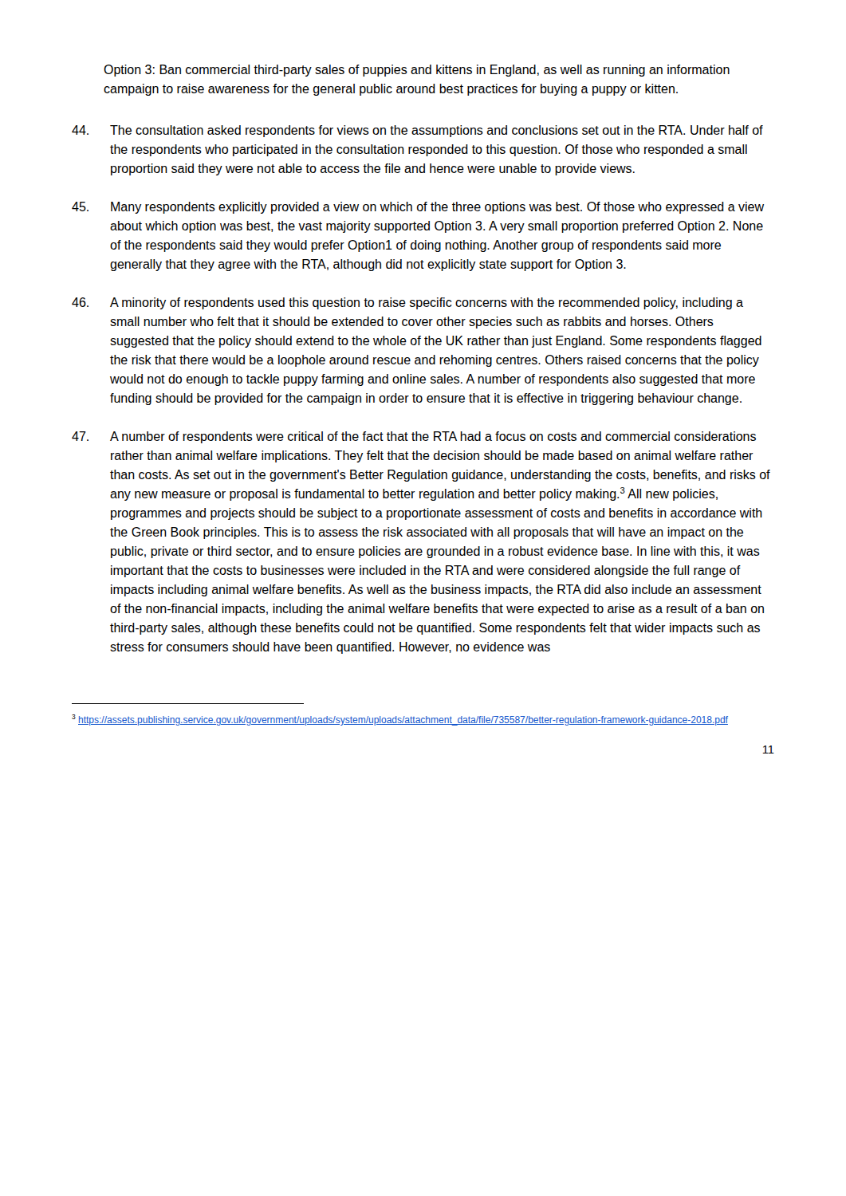Option 3: Ban commercial third-party sales of puppies and kittens in England, as well as running an information campaign to raise awareness for the general public around best practices for buying a puppy or kitten.
The consultation asked respondents for views on the assumptions and conclusions set out in the RTA. Under half of the respondents who participated in the consultation responded to this question. Of those who responded a small proportion said they were not able to access the file and hence were unable to provide views.
Many respondents explicitly provided a view on which of the three options was best. Of those who expressed a view about which option was best, the vast majority supported Option 3. A very small proportion preferred Option 2. None of the respondents said they would prefer Option1 of doing nothing. Another group of respondents said more generally that they agree with the RTA, although did not explicitly state support for Option 3.
A minority of respondents used this question to raise specific concerns with the recommended policy, including a small number who felt that it should be extended to cover other species such as rabbits and horses. Others suggested that the policy should extend to the whole of the UK rather than just England. Some respondents flagged the risk that there would be a loophole around rescue and rehoming centres. Others raised concerns that the policy would not do enough to tackle puppy farming and online sales. A number of respondents also suggested that more funding should be provided for the campaign in order to ensure that it is effective in triggering behaviour change.
A number of respondents were critical of the fact that the RTA had a focus on costs and commercial considerations rather than animal welfare implications. They felt that the decision should be made based on animal welfare rather than costs. As set out in the government's Better Regulation guidance, understanding the costs, benefits, and risks of any new measure or proposal is fundamental to better regulation and better policy making.3 All new policies, programmes and projects should be subject to a proportionate assessment of costs and benefits in accordance with the Green Book principles. This is to assess the risk associated with all proposals that will have an impact on the public, private or third sector, and to ensure policies are grounded in a robust evidence base. In line with this, it was important that the costs to businesses were included in the RTA and were considered alongside the full range of impacts including animal welfare benefits. As well as the business impacts, the RTA did also include an assessment of the non-financial impacts, including the animal welfare benefits that were expected to arise as a result of a ban on third-party sales, although these benefits could not be quantified. Some respondents felt that wider impacts such as stress for consumers should have been quantified. However, no evidence was
3 https://assets.publishing.service.gov.uk/government/uploads/system/uploads/attachment_data/file/735587/better-regulation-framework-guidance-2018.pdf
11